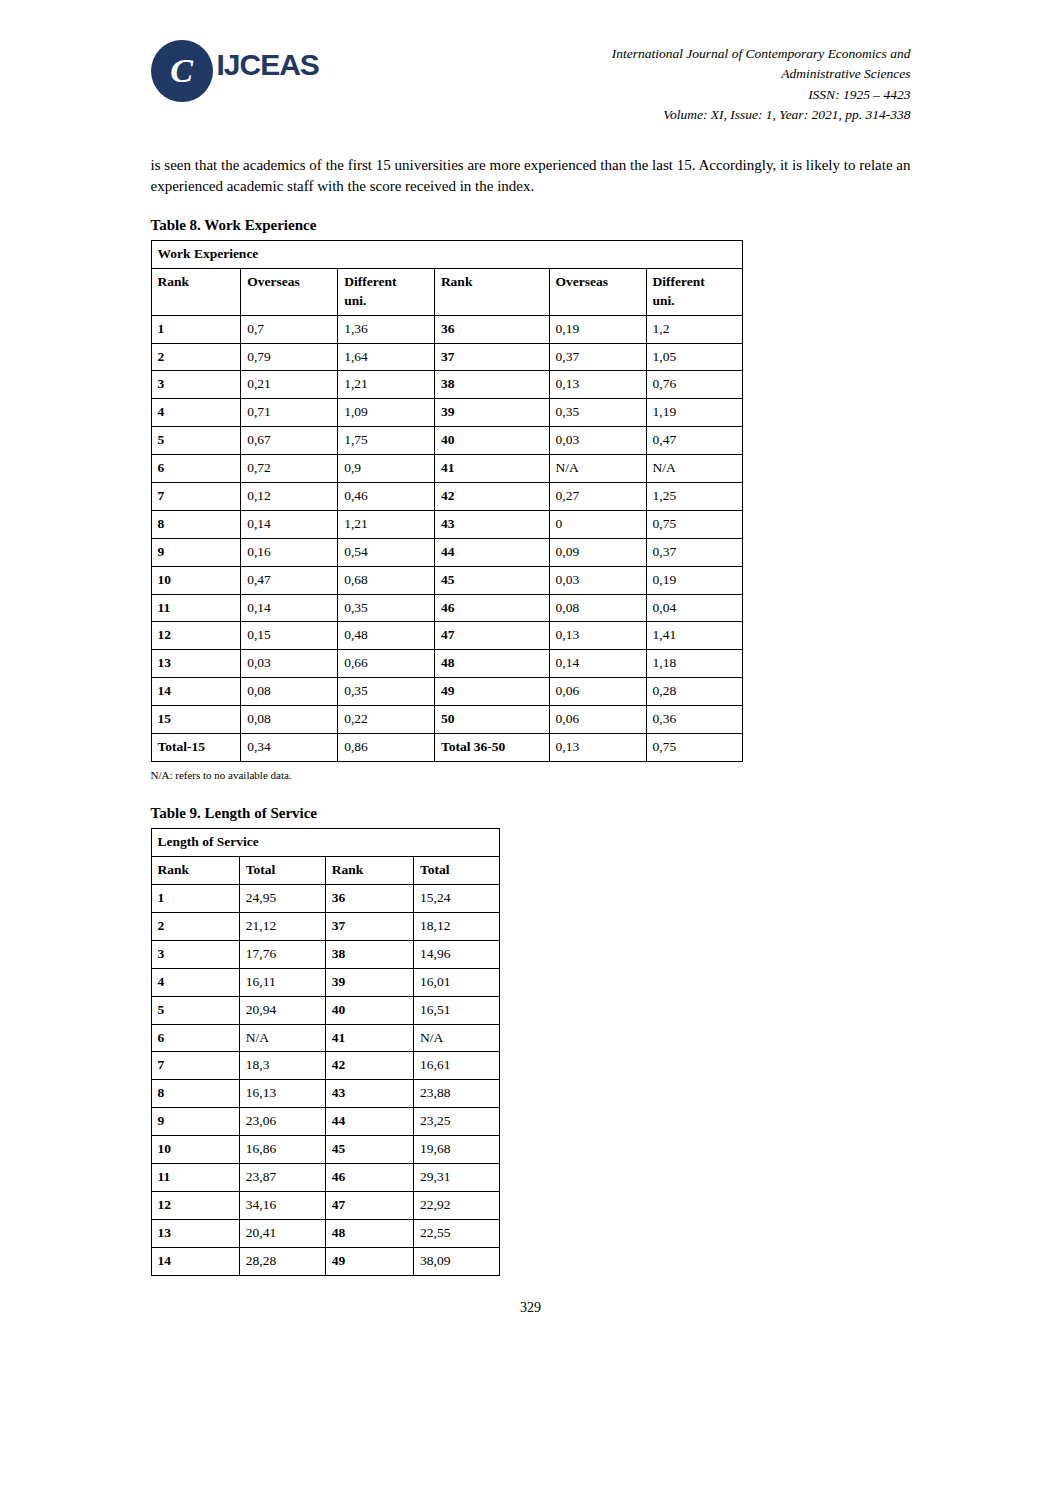C
IJCEAS
International Journal of Contemporary Economics and
Administrative Sciences
ISSN: 1925 – 4423
Volume: XI, Issue: 1, Year: 2021, pp. 314-338
is seen that the academics of the first 15 universities are more experienced than the last 15. Accordingly, it is likely to relate an experienced academic staff with the score received in the index.
Table 8. Work Experience
| Work Experience |
| Rank | Overseas | Different uni. | Rank | Overseas | Different uni. |
| 1 | 0,7 | 1,36 | 36 | 0,19 | 1,2 |
| 2 | 0,79 | 1,64 | 37 | 0,37 | 1,05 |
| 3 | 0,21 | 1,21 | 38 | 0,13 | 0,76 |
| 4 | 0,71 | 1,09 | 39 | 0,35 | 1,19 |
| 5 | 0,67 | 1,75 | 40 | 0,03 | 0,47 |
| 6 | 0,72 | 0,9 | 41 | N/A | N/A |
| 7 | 0,12 | 0,46 | 42 | 0,27 | 1,25 |
| 8 | 0,14 | 1,21 | 43 | 0 | 0,75 |
| 9 | 0,16 | 0,54 | 44 | 0,09 | 0,37 |
| 10 | 0,47 | 0,68 | 45 | 0,03 | 0,19 |
| 11 | 0,14 | 0,35 | 46 | 0,08 | 0,04 |
| 12 | 0,15 | 0,48 | 47 | 0,13 | 1,41 |
| 13 | 0,03 | 0,66 | 48 | 0,14 | 1,18 |
| 14 | 0,08 | 0,35 | 49 | 0,06 | 0,28 |
| 15 | 0,08 | 0,22 | 50 | 0,06 | 0,36 |
| Total-15 | 0,34 | 0,86 | Total 36-50 | 0,13 | 0,75 |
N/A: refers to no available data.
Table 9. Length of Service
| Length of Service |
| Rank | Total | Rank | Total |
| 1 | 24,95 | 36 | 15,24 |
| 2 | 21,12 | 37 | 18,12 |
| 3 | 17,76 | 38 | 14,96 |
| 4 | 16,11 | 39 | 16,01 |
| 5 | 20,94 | 40 | 16,51 |
| 6 | N/A | 41 | N/A |
| 7 | 18,3 | 42 | 16,61 |
| 8 | 16,13 | 43 | 23,88 |
| 9 | 23,06 | 44 | 23,25 |
| 10 | 16,86 | 45 | 19,68 |
| 11 | 23,87 | 46 | 29,31 |
| 12 | 34,16 | 47 | 22,92 |
| 13 | 20,41 | 48 | 22,55 |
| 14 | 28,28 | 49 | 38,09 |
329